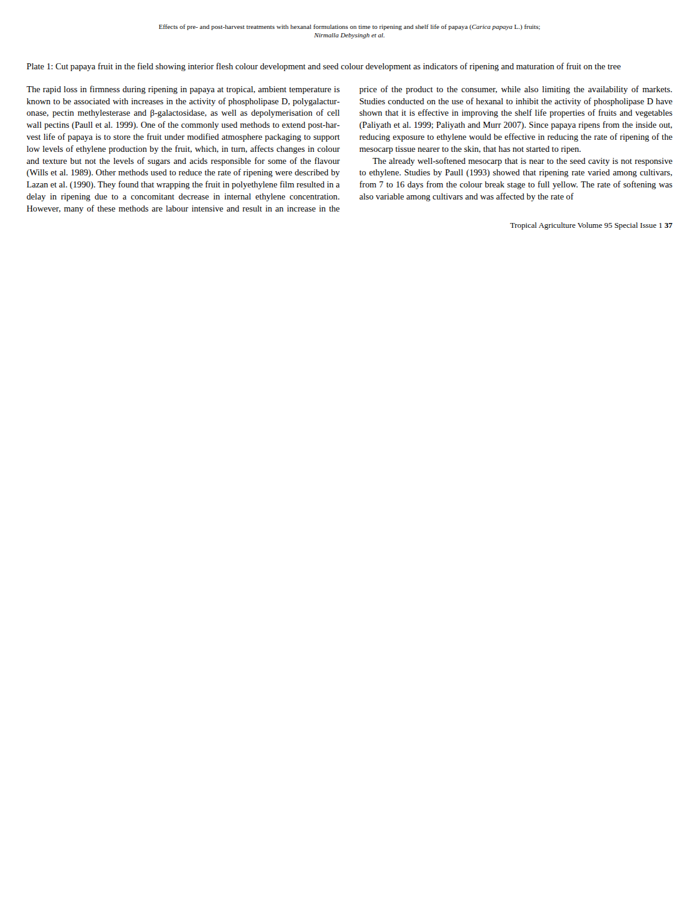Effects of pre- and post-harvest treatments with hexanal formulations on time to ripening and shelf life of papaya (Carica papaya L.) fruits;
Nirmalla Debysingh et al.
Plate 1: Cut papaya fruit in the field showing interior flesh colour development and seed colour development as indicators of ripening and maturation of fruit on the tree
The rapid loss in firmness during ripening in papaya at tropical, ambient temperature is known to be associated with increases in the activity of phospholipase D, polygalacturonase, pectin methylesterase and β-galactosidase, as well as depolymerisation of cell wall pectins (Paull et al. 1999). One of the commonly used methods to extend post-harvest life of papaya is to store the fruit under modified atmosphere packaging to support low levels of ethylene production by the fruit, which, in turn, affects changes in colour and texture but not the levels of sugars and acids responsible for some of the flavour (Wills et al. 1989). Other methods used to reduce the rate of ripening were described by Lazan et al. (1990). They found that wrapping the fruit in polyethylene film resulted in a delay in ripening due to a concomitant decrease in internal ethylene concentration. However, many of these methods are labour intensive and result in an increase in the price of the product to the consumer, while also limiting the availability of markets. Studies conducted on the use of hexanal to inhibit the activity of phospholipase D have shown that it is effective in improving the shelf life properties of fruits and vegetables (Paliyath et al. 1999; Paliyath and Murr 2007). Since papaya ripens from the inside out, reducing exposure to ethylene would be effective in reducing the rate of ripening of the mesocarp tissue nearer to the skin, that has not started to ripen.
The already well-softened mesocarp that is near to the seed cavity is not responsive to ethylene. Studies by Paull (1993) showed that ripening rate varied among cultivars, from 7 to 16 days from the colour break stage to full yellow. The rate of softening was also variable among cultivars and was affected by the rate of
Tropical Agriculture Volume 95 Special Issue 1 37